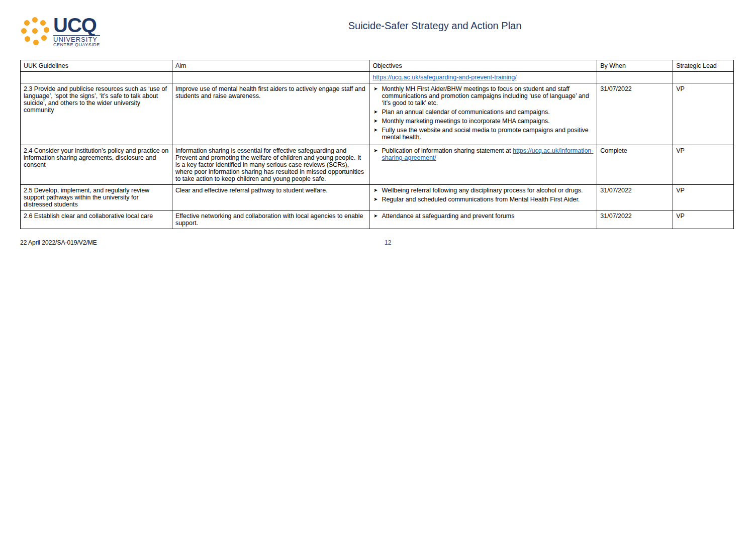UCQ
UNIVERSITY
CENTRE QUAYSIDE
Suicide-Safer Strategy and Action Plan
| UUK Guidelines | Aim | Objectives | By When | Strategic Lead |
| --- | --- | --- | --- | --- |
| | | https://ucq.ac.uk/safeguarding-and-prevent-training/ | | |
| 2.3 Provide and publicise resources such as ‘use of language’, ‘spot the signs’, ‘it’s safe to talk about suicide’, and others to the wider university community | Improve use of mental health first aiders to actively engage staff and students and raise awareness. | Monthly MH First Aider/BHW meetings to focus on student and staff communications and promotion campaigns including ‘use of language’ and ‘it’s good to talk’ etc. Plan an annual calendar of communications and campaigns. Monthly marketing meetings to incorporate MHA campaigns. Fully use the website and social media to promote campaigns and positive mental health. | 31/07/2022 | VP |
| 2.4 Consider your institution’s policy and practice on information sharing agreements, disclosure and consent | Information sharing is essential for effective safeguarding and Prevent and promoting the welfare of children and young people. It is a key factor identified in many serious case reviews (SCRs), where poor information sharing has resulted in missed opportunities to take action to keep children and young people safe. | Publication of information sharing statement at https://ucq.ac.uk/information-sharing-agreement/ | Complete | VP |
| 2.5 Develop, implement, and regularly review support pathways within the university for distressed students | Clear and effective referral pathway to student welfare. | Wellbeing referral following any disciplinary process for alcohol or drugs. Regular and scheduled communications from Mental Health First Aider. | 31/07/2022 | VP |
| 2.6 Establish clear and collaborative local care | Effective networking and collaboration with local agencies to enable support. | Attendance at safeguarding and prevent forums | 31/07/2022 | VP |
22 April 2022/SA-019/V2/ME
12